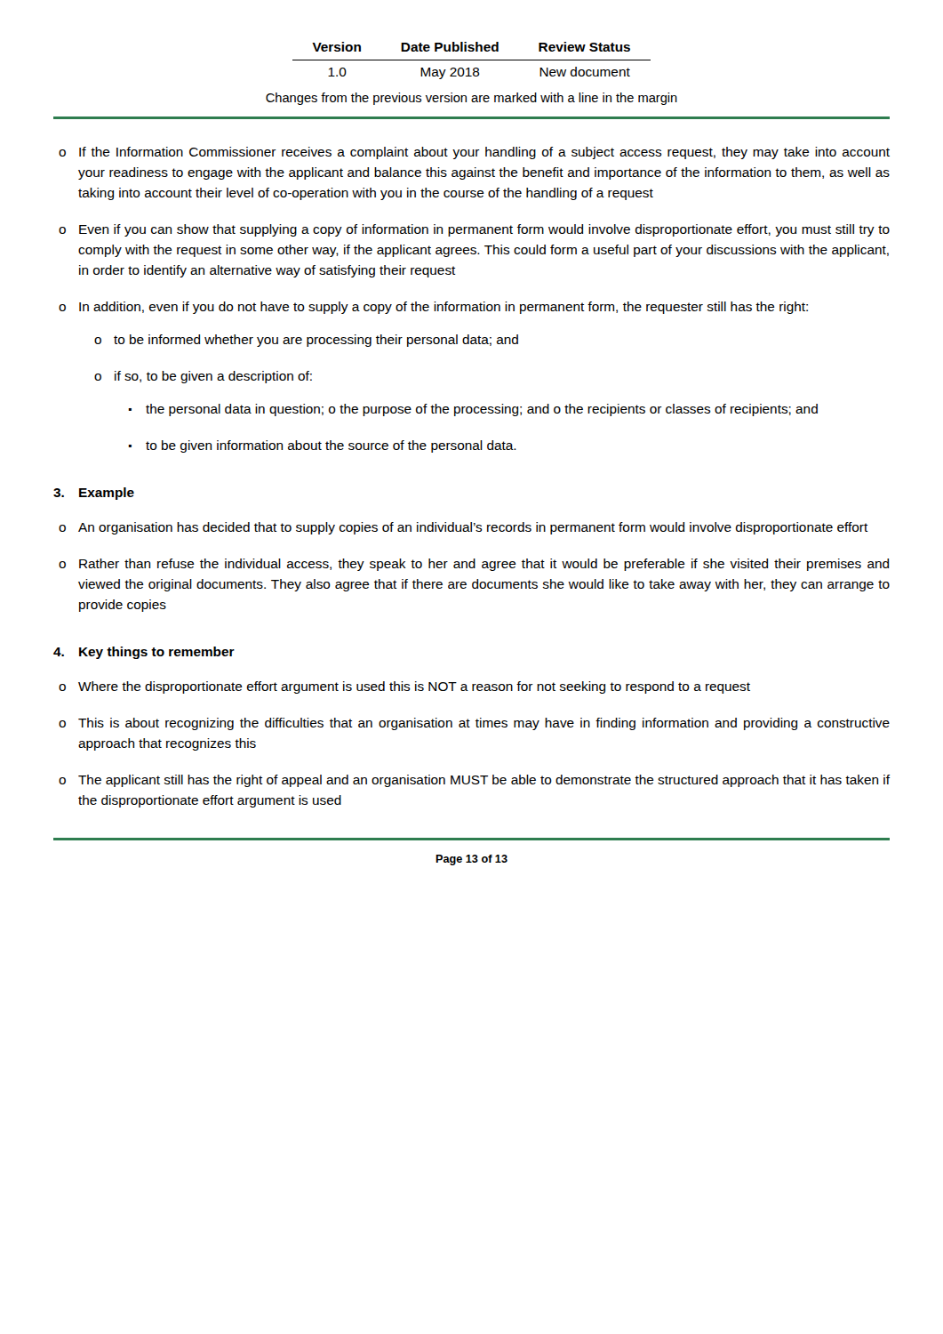| Version | Date Published | Review Status |
| --- | --- | --- |
| 1.0 | May 2018 | New document |
Changes from the previous version are marked with a line in the margin
If the Information Commissioner receives a complaint about your handling of a subject access request, they may take into account your readiness to engage with the applicant and balance this against the benefit and importance of the information to them, as well as taking into account their level of co-operation with you in the course of the handling of a request
Even if you can show that supplying a copy of information in permanent form would involve disproportionate effort, you must still try to comply with the request in some other way, if the applicant agrees. This could form a useful part of your discussions with the applicant, in order to identify an alternative way of satisfying their request
In addition, even if you do not have to supply a copy of the information in permanent form, the requester still has the right:
to be informed whether you are processing their personal data; and
if so, to be given a description of:
the personal data in question; o the purpose of the processing; and o the recipients or classes of recipients; and
to be given information about the source of the personal data.
Example
An organisation has decided that to supply copies of an individual’s records in permanent form would involve disproportionate effort
Rather than refuse the individual access, they speak to her and agree that it would be preferable if she visited their premises and viewed the original documents. They also agree that if there are documents she would like to take away with her, they can arrange to provide copies
Key things to remember
Where the disproportionate effort argument is used this is NOT a reason for not seeking to respond to a request
This is about recognizing the difficulties that an organisation at times may have in finding information and providing a constructive approach that recognizes this
The applicant still has the right of appeal and an organisation MUST be able to demonstrate the structured approach that it has taken if the disproportionate effort argument is used
Page 13 of 13